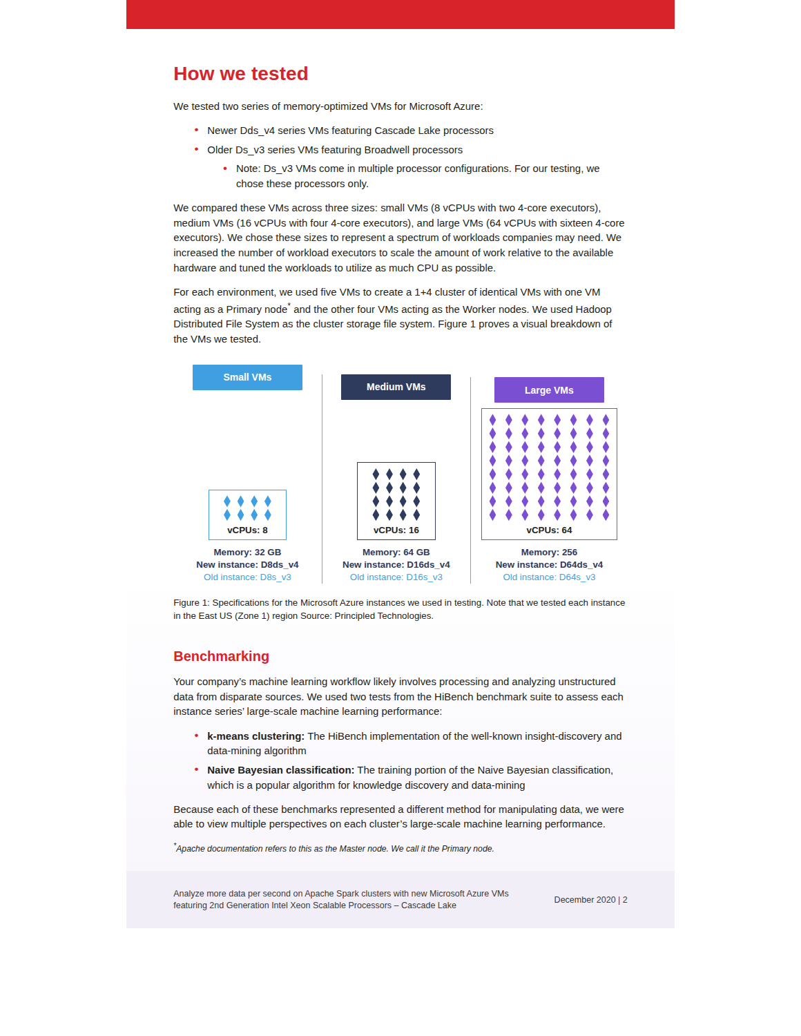How we tested
We tested two series of memory-optimized VMs for Microsoft Azure:
Newer Dds_v4 series VMs featuring Cascade Lake processors
Older Ds_v3 series VMs featuring Broadwell processors
Note: Ds_v3 VMs come in multiple processor configurations. For our testing, we chose these processors only.
We compared these VMs across three sizes: small VMs (8 vCPUs with two 4-core executors), medium VMs (16 vCPUs with four 4-core executors), and large VMs (64 vCPUs with sixteen 4-core executors). We chose these sizes to represent a spectrum of workloads companies may need. We increased the number of workload executors to scale the amount of work relative to the available hardware and tuned the workloads to utilize as much CPU as possible.
For each environment, we used five VMs to create a 1+4 cluster of identical VMs with one VM acting as a Primary node* and the other four VMs acting as the Worker nodes. We used Hadoop Distributed File System as the cluster storage file system. Figure 1 proves a visual breakdown of the VMs we tested.
Small VMs
vCPUs: 8
Memory: 32 GB
New instance: D8ds_v4
Old instance: D8s_v3
Medium VMs
vCPUs: 16
Memory: 64 GB
New instance: D16ds_v4
Old instance: D16s_v3
Large VMs
vCPUs: 64
Memory: 256
New instance: D64ds_v4
Old instance: D64s_v3
Figure 1: Specifications for the Microsoft Azure instances we used in testing. Note that we tested each instance in the East US (Zone 1) region Source: Principled Technologies.
Benchmarking
Your company’s machine learning workflow likely involves processing and analyzing unstructured data from disparate sources. We used two tests from the HiBench benchmark suite to assess each instance series’ large-scale machine learning performance:
k-means clustering: The HiBench implementation of the well-known insight-discovery and data-mining algorithm
Naive Bayesian classification: The training portion of the Naive Bayesian classification, which is a popular algorithm for knowledge discovery and data-mining
Because each of these benchmarks represented a different method for manipulating data, we were able to view multiple perspectives on each cluster’s large-scale machine learning performance.
*Apache documentation refers to this as the Master node. We call it the Primary node.
Analyze more data per second on Apache Spark clusters with new Microsoft Azure VMs
featuring 2nd Generation Intel Xeon Scalable Processors – Cascade Lake
December 2020 | 2